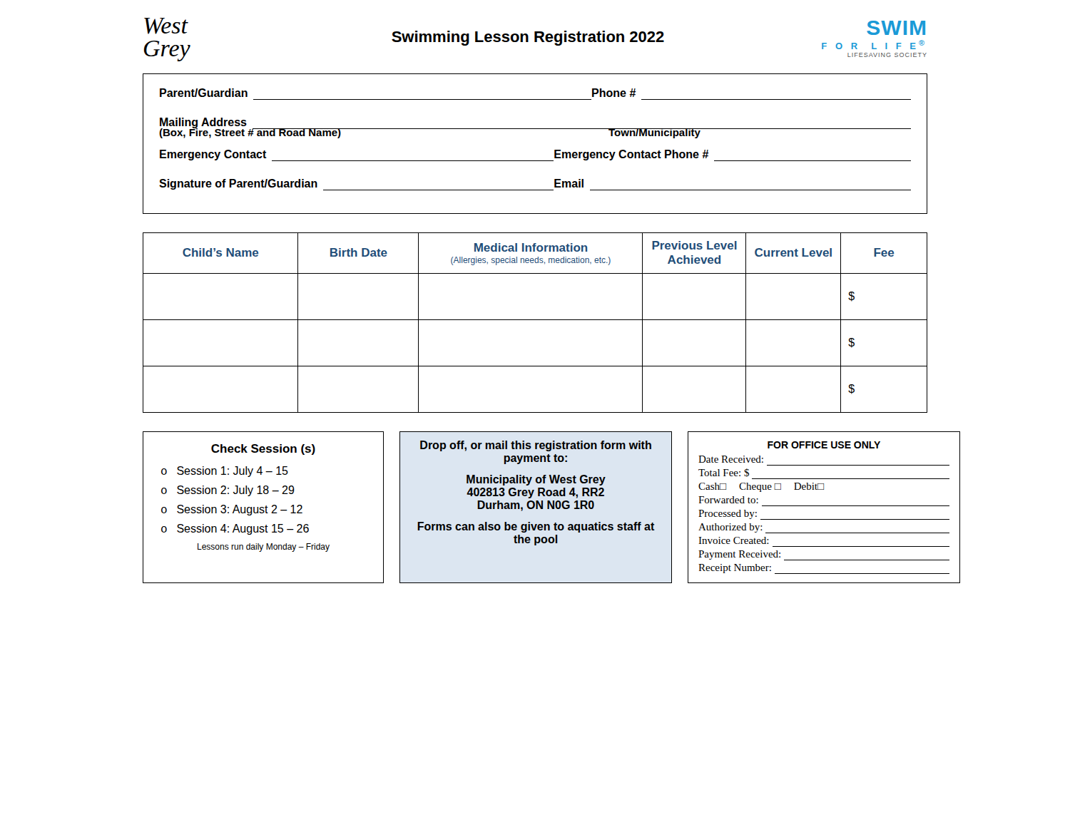West
Grey
Swimming Lesson Registration 2022
SWIM
F O R L I F E®
LIFESAVING SOCIETY
Parent/Guardian
Phone #
Mailing Address
(Box, Fire, Street # and Road Name)
Town/Municipality
Emergency Contact
Emergency Contact Phone #
Signature of Parent/Guardian
Email
| Child’s Name | Birth Date | Medical Information (Allergies, special needs, medication, etc.) | Previous Level Achieved | Current Level | Fee |
| --- | --- | --- | --- | --- | --- |
| | | | | | $ |
| | | | | | $ |
| | | | | | $ |
Check Session (s)
Session 1: July 4 – 15
Session 2: July 18 – 29
Session 3: August 2 – 12
Session 4: August 15 – 26
Lessons run daily Monday – Friday
Drop off, or mail this registration form with payment to:
Municipality of West Grey
402813 Grey Road 4, RR2
Durham, ON N0G 1R0
Forms can also be given to aquatics staff at the pool
FOR OFFICE USE ONLY
Date Received:
Total Fee: $
Cash□ Cheque □ Debit□
Forwarded to:
Processed by:
Authorized by:
Invoice Created:
Payment Received:
Receipt Number: